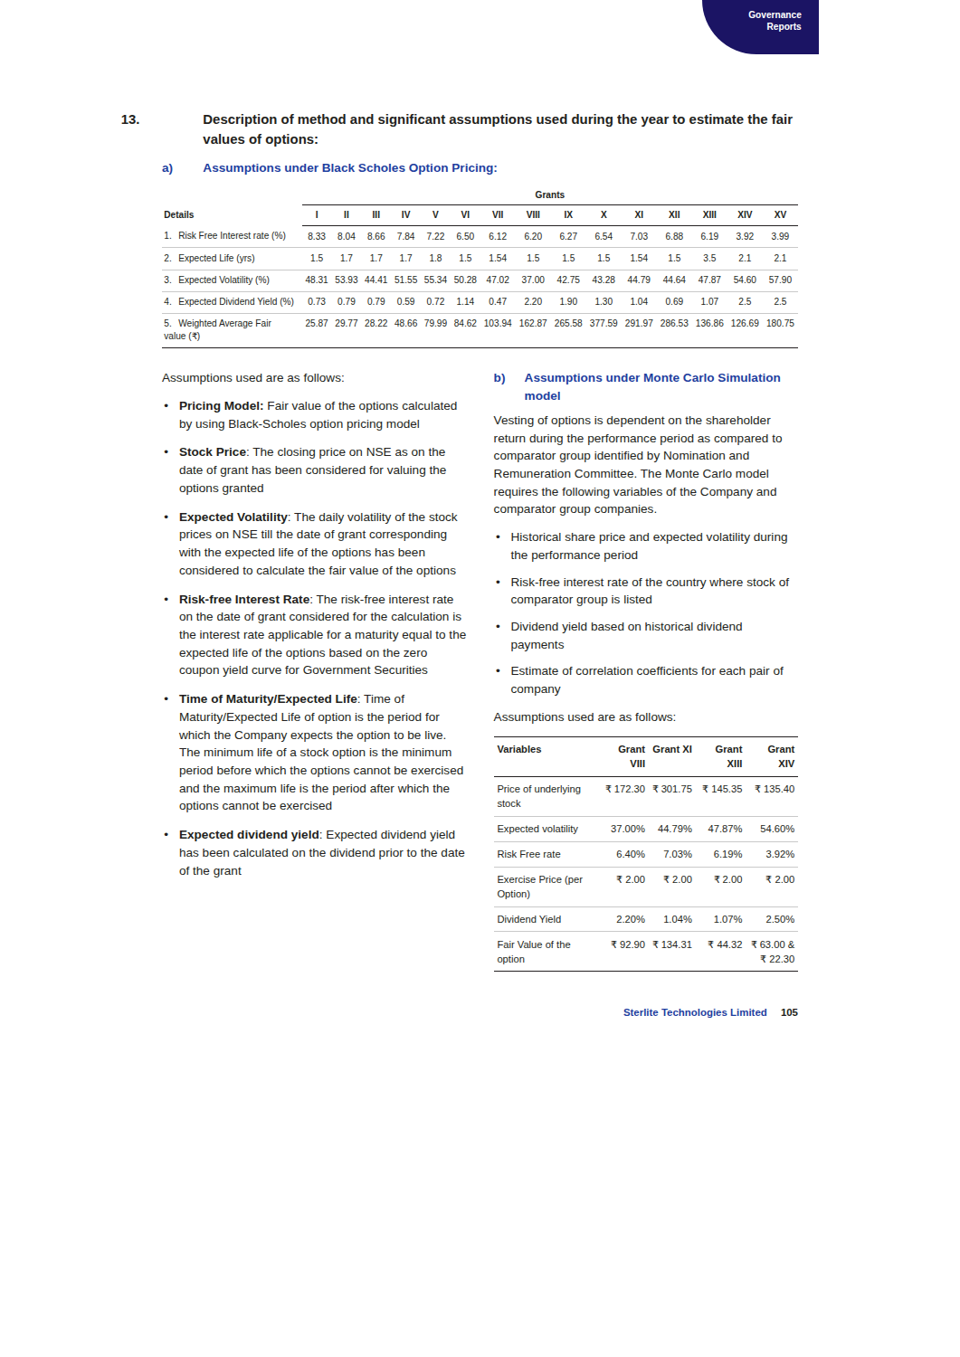Governance
Reports
13. Description of method and significant assumptions used during the year to estimate the fair values of options:
a) Assumptions under Black Scholes Option Pricing:
| Details | Grants |
| --- | --- |
| I | II | III | IV | V | VI | VII | VIII | IX | X | XI | XII | XIII | XIV | XV |
| 1. Risk Free Interest rate (%) | 8.33 | 8.04 | 8.66 | 7.84 | 7.22 | 6.50 | 6.12 | 6.20 | 6.27 | 6.54 | 7.03 | 6.88 | 6.19 | 3.92 | 3.99 |
| 2. Expected Life (yrs) | 1.5 | 1.7 | 1.7 | 1.7 | 1.8 | 1.5 | 1.54 | 1.5 | 1.5 | 1.5 | 1.54 | 1.5 | 3.5 | 2.1 | 2.1 |
| 3. Expected Volatility (%) | 48.31 | 53.93 | 44.41 | 51.55 | 55.34 | 50.28 | 47.02 | 37.00 | 42.75 | 43.28 | 44.79 | 44.64 | 47.87 | 54.60 | 57.90 |
| 4. Expected Dividend Yield (%) | 0.73 | 0.79 | 0.79 | 0.59 | 0.72 | 1.14 | 0.47 | 2.20 | 1.90 | 1.30 | 1.04 | 0.69 | 1.07 | 2.5 | 2.5 |
| 5. Weighted Average Fair value ( ₹ ) | 25.87 | 29.77 | 28.22 | 48.66 | 79.99 | 84.62 | 103.94 | 162.87 | 265.58 | 377.59 | 291.97 | 286.53 | 136.86 | 126.69 | 180.75 |
Assumptions used are as follows:
Pricing Model: Fair value of the options calculated by using Black-Scholes option pricing model
Stock Price: The closing price on NSE as on the date of grant has been considered for valuing the options granted
Expected Volatility: The daily volatility of the stock prices on NSE till the date of grant corresponding with the expected life of the options has been considered to calculate the fair value of the options
Risk-free Interest Rate: The risk-free interest rate on the date of grant considered for the calculation is the interest rate applicable for a maturity equal to the expected life of the options based on the zero coupon yield curve for Government Securities
Time of Maturity/Expected Life: Time of Maturity/Expected Life of option is the period for which the Company expects the option to be live. The minimum life of a stock option is the minimum period before which the options cannot be exercised and the maximum life is the period after which the options cannot be exercised
Expected dividend yield: Expected dividend yield has been calculated on the dividend prior to the date of the grant
b)
Assumptions under Monte Carlo Simulation model
Vesting of options is dependent on the shareholder return during the performance period as compared to comparator group identified by Nomination and Remuneration Committee. The Monte Carlo model requires the following variables of the Company and comparator group companies.
Historical share price and expected volatility during the performance period
Risk-free interest rate of the country where stock of comparator group is listed
Dividend yield based on historical dividend payments
Estimate of correlation coefficients for each pair of company
Assumptions used are as follows:
| Variables | Grant VIII | Grant XI | Grant XIII | Grant XIV |
| --- | --- | --- | --- | --- |
| Price of underlying stock | ₹ 172.30 | ₹ 301.75 | ₹ 145.35 | ₹ 135.40 |
| Expected volatility | 37.00% | 44.79% | 47.87% | 54.60% |
| Risk Free rate | 6.40% | 7.03% | 6.19% | 3.92% |
| Exercise Price (per Option) | ₹ 2.00 | ₹ 2.00 | ₹ 2.00 | ₹ 2.00 |
| Dividend Yield | 2.20% | 1.04% | 1.07% | 2.50% |
| Fair Value of the option | ₹ 92.90 | ₹ 134.31 | ₹ 44.32 | ₹ 63.00 & ₹ 22.30 |
Sterlite Technologies Limited105